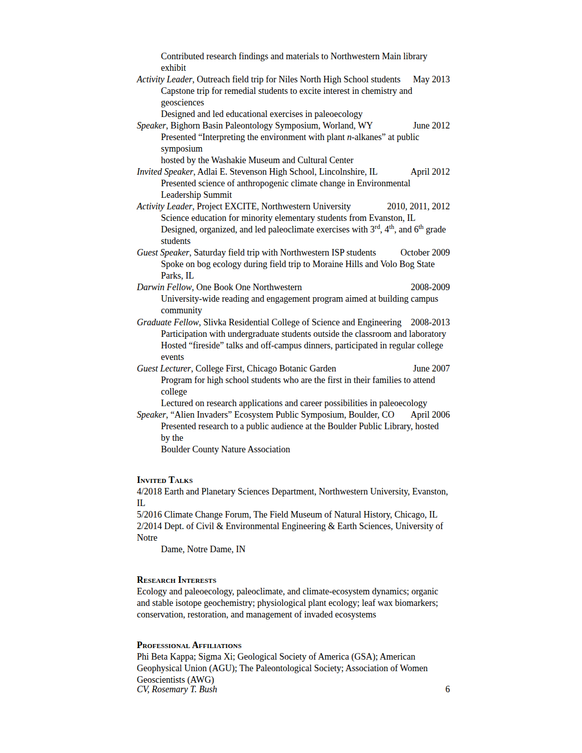Contributed research findings and materials to Northwestern Main library exhibit
Activity Leader, Outreach field trip for Niles North High School students May 2013
Capstone trip for remedial students to excite interest in chemistry and geosciences
Designed and led educational exercises in paleoecology
Speaker, Bighorn Basin Paleontology Symposium, Worland, WY June 2012
Presented “Interpreting the environment with plant n-alkanes” at public symposium
hosted by the Washakie Museum and Cultural Center
Invited Speaker, Adlai E. Stevenson High School, Lincolnshire, IL April 2012
Presented science of anthropogenic climate change in Environmental Leadership Summit
Activity Leader, Project EXCITE, Northwestern University 2010, 2011, 2012
Science education for minority elementary students from Evanston, IL
Designed, organized, and led paleoclimate exercises with 3rd, 4th, and 6th grade students
Guest Speaker, Saturday field trip with Northwestern ISP students October 2009
Spoke on bog ecology during field trip to Moraine Hills and Volo Bog State Parks, IL
Darwin Fellow, One Book One Northwestern 2008-2009
University-wide reading and engagement program aimed at building campus community
Graduate Fellow, Slivka Residential College of Science and Engineering 2008-2013
Participation with undergraduate students outside the classroom and laboratory
Hosted “fireside” talks and off-campus dinners, participated in regular college events
Guest Lecturer, College First, Chicago Botanic Garden June 2007
Program for high school students who are the first in their families to attend college
Lectured on research applications and career possibilities in paleoecology
Speaker, “Alien Invaders” Ecosystem Public Symposium, Boulder, CO April 2006
Presented research to a public audience at the Boulder Public Library, hosted by the
Boulder County Nature Association
Invited Talks
4/2018 Earth and Planetary Sciences Department, Northwestern University, Evanston, IL
5/2016 Climate Change Forum, The Field Museum of Natural History, Chicago, IL
2/2014 Dept. of Civil & Environmental Engineering & Earth Sciences, University of Notre
Dame, Notre Dame, IN
Research Interests
Ecology and paleoecology, paleoclimate, and climate-ecosystem dynamics; organic and stable isotope geochemistry; physiological plant ecology; leaf wax biomarkers; conservation, restoration, and management of invaded ecosystems
Professional Affiliations
Phi Beta Kappa; Sigma Xi; Geological Society of America (GSA); American Geophysical Union (AGU); The Paleontological Society; Association of Women Geoscientists (AWG)
CV, Rosemary T. Bush 6